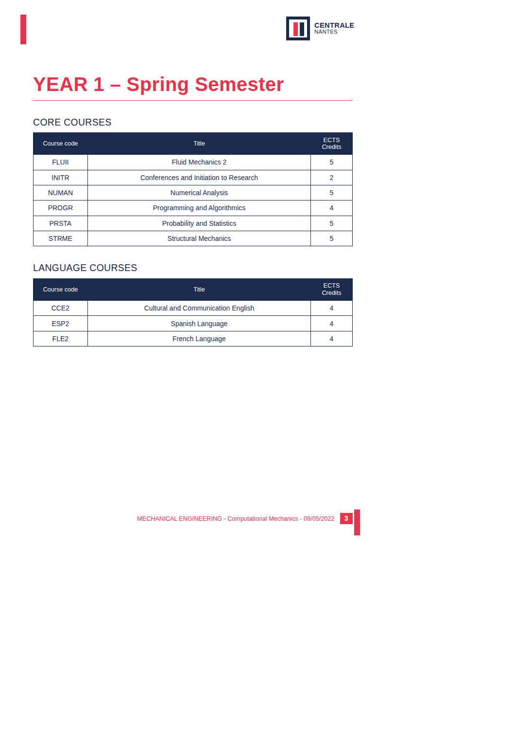CENTRALE
NANTES
YEAR 1 – Spring Semester
CORE COURSES
| Course code | Title | ECTS Credits |
| --- | --- | --- |
| FLUII | Fluid Mechanics 2 | 5 |
| INITR | Conferences and Initiation to Research | 2 |
| NUMAN | Numerical Analysis | 5 |
| PROGR | Programming and Algorithmics | 4 |
| PRSTA | Probability and Statistics | 5 |
| STRME | Structural Mechanics | 5 |
LANGUAGE COURSES
| Course code | Title | ECTS Credits |
| --- | --- | --- |
| CCE2 | Cultural and Communication English | 4 |
| ESP2 | Spanish Language | 4 |
| FLE2 | French Language | 4 |
MECHANICAL ENGINEERING - Computational Mechanics - 09/05/2022 3